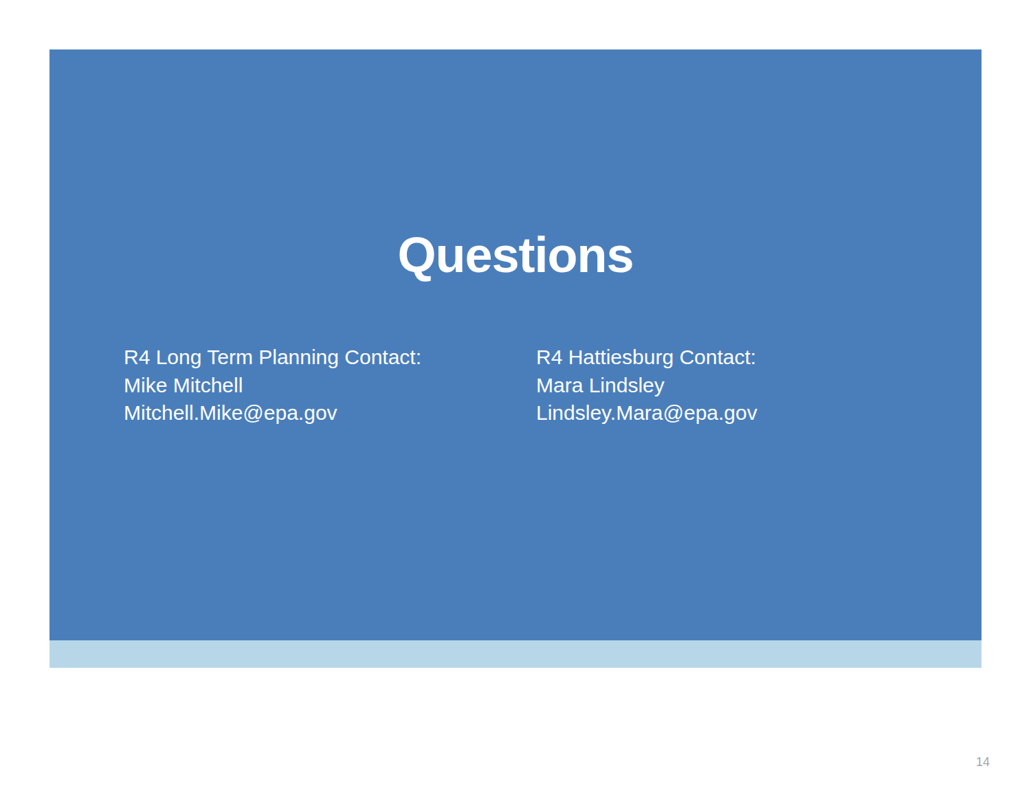Questions
R4 Long Term Planning Contact:
Mike Mitchell
Mitchell.Mike@epa.gov
R4 Hattiesburg Contact:
Mara Lindsley
Lindsley.Mara@epa.gov
14